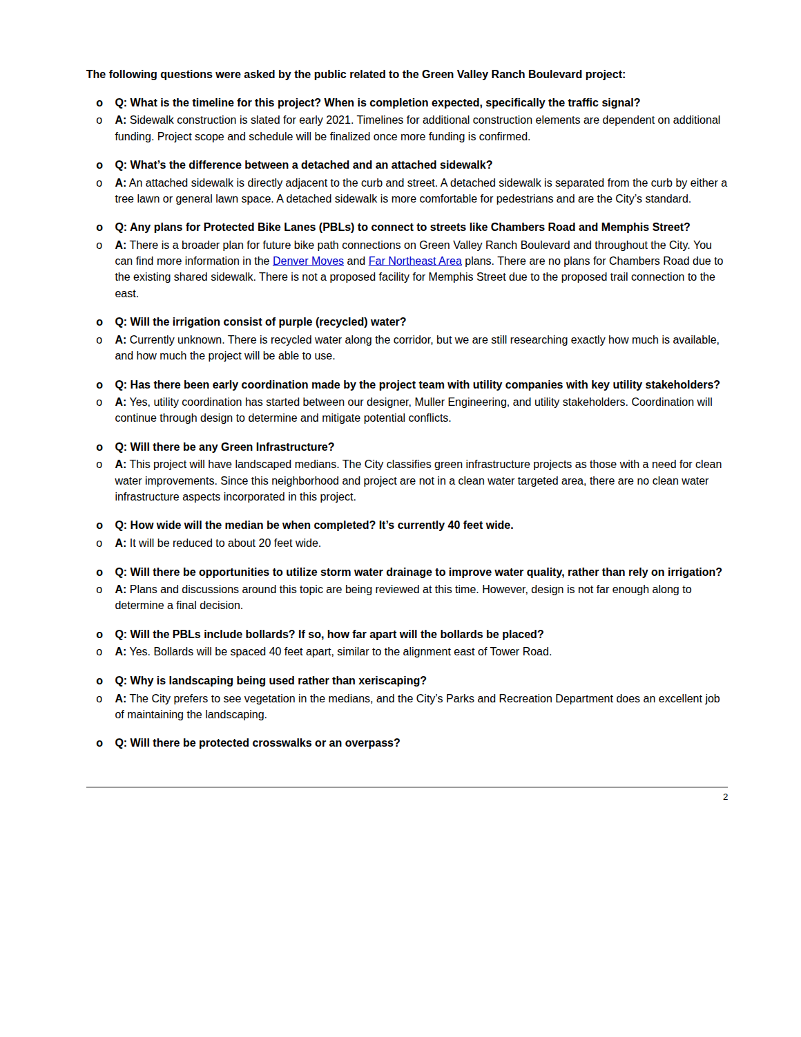The following questions were asked by the public related to the Green Valley Ranch Boulevard project:
Q: What is the timeline for this project? When is completion expected, specifically the traffic signal?
A: Sidewalk construction is slated for early 2021. Timelines for additional construction elements are dependent on additional funding. Project scope and schedule will be finalized once more funding is confirmed.
Q: What’s the difference between a detached and an attached sidewalk?
A: An attached sidewalk is directly adjacent to the curb and street. A detached sidewalk is separated from the curb by either a tree lawn or general lawn space. A detached sidewalk is more comfortable for pedestrians and are the City’s standard.
Q: Any plans for Protected Bike Lanes (PBLs) to connect to streets like Chambers Road and Memphis Street?
A: There is a broader plan for future bike path connections on Green Valley Ranch Boulevard and throughout the City. You can find more information in the Denver Moves and Far Northeast Area plans. There are no plans for Chambers Road due to the existing shared sidewalk. There is not a proposed facility for Memphis Street due to the proposed trail connection to the east.
Q: Will the irrigation consist of purple (recycled) water?
A: Currently unknown. There is recycled water along the corridor, but we are still researching exactly how much is available, and how much the project will be able to use.
Q: Has there been early coordination made by the project team with utility companies with key utility stakeholders?
A: Yes, utility coordination has started between our designer, Muller Engineering, and utility stakeholders. Coordination will continue through design to determine and mitigate potential conflicts.
Q: Will there be any Green Infrastructure?
A: This project will have landscaped medians. The City classifies green infrastructure projects as those with a need for clean water improvements. Since this neighborhood and project are not in a clean water targeted area, there are no clean water infrastructure aspects incorporated in this project.
Q: How wide will the median be when completed? It’s currently 40 feet wide.
A: It will be reduced to about 20 feet wide.
Q: Will there be opportunities to utilize storm water drainage to improve water quality, rather than rely on irrigation?
A: Plans and discussions around this topic are being reviewed at this time. However, design is not far enough along to determine a final decision.
Q: Will the PBLs include bollards? If so, how far apart will the bollards be placed?
A: Yes. Bollards will be spaced 40 feet apart, similar to the alignment east of Tower Road.
Q: Why is landscaping being used rather than xeriscaping?
A: The City prefers to see vegetation in the medians, and the City’s Parks and Recreation Department does an excellent job of maintaining the landscaping.
Q: Will there be protected crosswalks or an overpass?
2